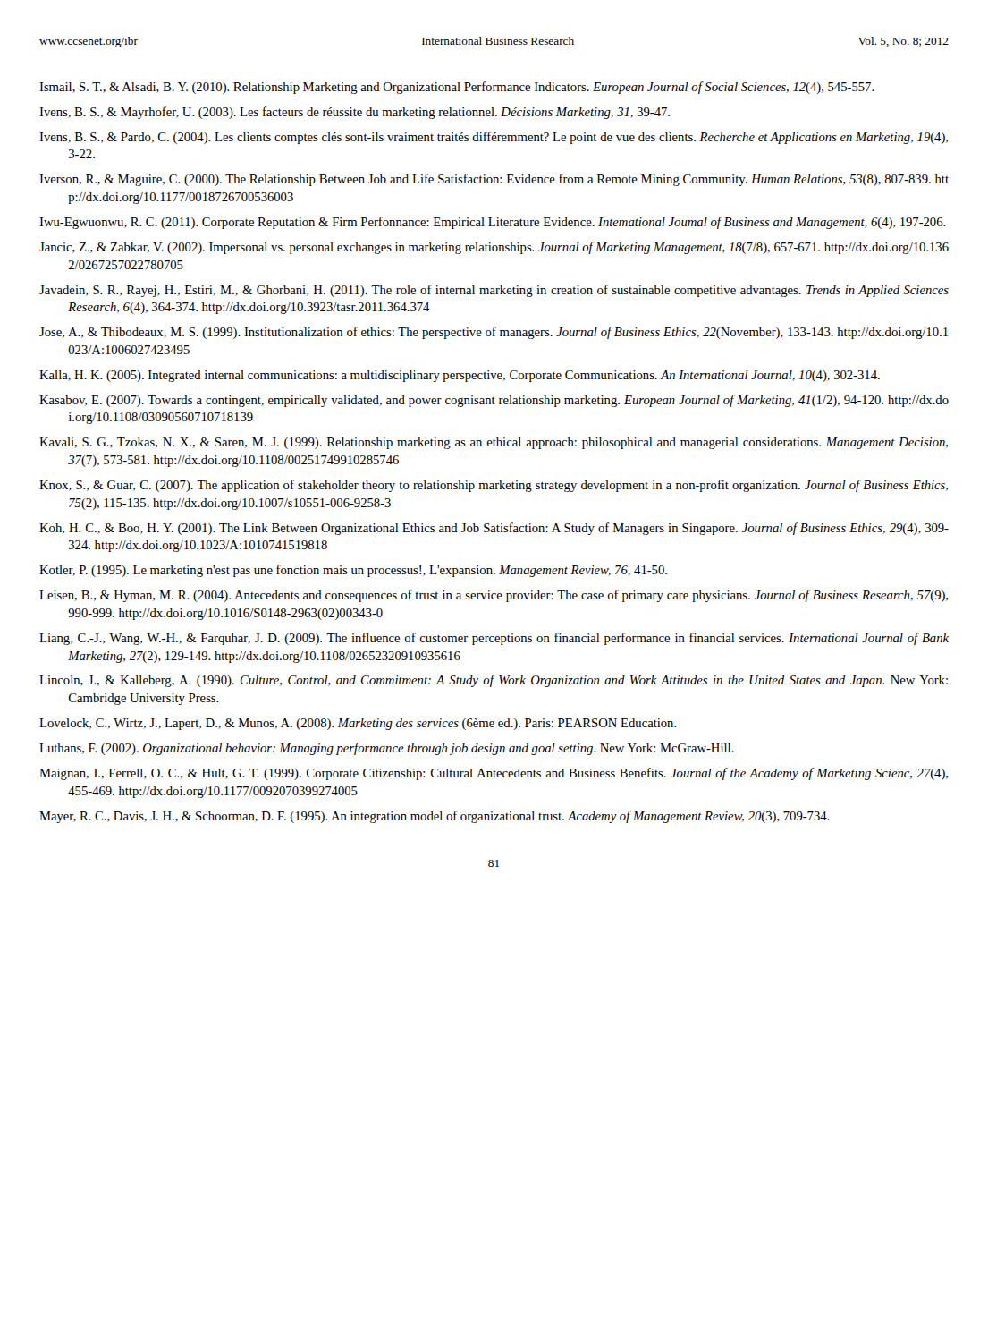www.ccsenet.org/ibr International Business Research Vol. 5, No. 8; 2012
Ismail, S. T., & Alsadi, B. Y. (2010). Relationship Marketing and Organizational Performance Indicators. European Journal of Social Sciences, 12(4), 545-557.
Ivens, B. S., & Mayrhofer, U. (2003). Les facteurs de réussite du marketing relationnel. Décisions Marketing, 31, 39-47.
Ivens, B. S., & Pardo, C. (2004). Les clients comptes clés sont-ils vraiment traités différemment? Le point de vue des clients. Recherche et Applications en Marketing, 19(4), 3-22.
Iverson, R., & Maguire, C. (2000). The Relationship Between Job and Life Satisfaction: Evidence from a Remote Mining Community. Human Relations, 53(8), 807-839. http://dx.doi.org/10.1177/0018726700536003
Iwu-Egwuonwu, R. C. (2011). Corporate Reputation & Firm Perfonnance: Empirical Literature Evidence. Intemational Joumal of Business and Management, 6(4), 197-206.
Jancic, Z., & Zabkar, V. (2002). Impersonal vs. personal exchanges in marketing relationships. Journal of Marketing Management, 18(7/8), 657-671. http://dx.doi.org/10.1362/0267257022780705
Javadein, S. R., Rayej, H., Estiri, M., & Ghorbani, H. (2011). The role of internal marketing in creation of sustainable competitive advantages. Trends in Applied Sciences Research, 6(4), 364-374. http://dx.doi.org/10.3923/tasr.2011.364.374
Jose, A., & Thibodeaux, M. S. (1999). Institutionalization of ethics: The perspective of managers. Journal of Business Ethics, 22(November), 133-143. http://dx.doi.org/10.1023/A:1006027423495
Kalla, H. K. (2005). Integrated internal communications: a multidisciplinary perspective, Corporate Communications. An International Journal, 10(4), 302-314.
Kasabov, E. (2007). Towards a contingent, empirically validated, and power cognisant relationship marketing. European Journal of Marketing, 41(1/2), 94-120. http://dx.doi.org/10.1108/03090560710718139
Kavali, S. G., Tzokas, N. X., & Saren, M. J. (1999). Relationship marketing as an ethical approach: philosophical and managerial considerations. Management Decision, 37(7), 573-581. http://dx.doi.org/10.1108/00251749910285746
Knox, S., & Guar, C. (2007). The application of stakeholder theory to relationship marketing strategy development in a non-profit organization. Journal of Business Ethics, 75(2), 115-135. http://dx.doi.org/10.1007/s10551-006-9258-3
Koh, H. C., & Boo, H. Y. (2001). The Link Between Organizational Ethics and Job Satisfaction: A Study of Managers in Singapore. Journal of Business Ethics, 29(4), 309-324. http://dx.doi.org/10.1023/A:1010741519818
Kotler, P. (1995). Le marketing n'est pas une fonction mais un processus!, L'expansion. Management Review, 76, 41-50.
Leisen, B., & Hyman, M. R. (2004). Antecedents and consequences of trust in a service provider: The case of primary care physicians. Journal of Business Research, 57(9), 990-999. http://dx.doi.org/10.1016/S0148-2963(02)00343-0
Liang, C.-J., Wang, W.-H., & Farquhar, J. D. (2009). The influence of customer perceptions on financial performance in financial services. International Journal of Bank Marketing, 27(2), 129-149. http://dx.doi.org/10.1108/02652320910935616
Lincoln, J., & Kalleberg, A. (1990). Culture, Control, and Commitment: A Study of Work Organization and Work Attitudes in the United States and Japan. New York: Cambridge University Press.
Lovelock, C., Wirtz, J., Lapert, D., & Munos, A. (2008). Marketing des services (6ème ed.). Paris: PEARSON Education.
Luthans, F. (2002). Organizational behavior: Managing performance through job design and goal setting. New York: McGraw-Hill.
Maignan, I., Ferrell, O. C., & Hult, G. T. (1999). Corporate Citizenship: Cultural Antecedents and Business Benefits. Journal of the Academy of Marketing Scienc, 27(4), 455-469. http://dx.doi.org/10.1177/0092070399274005
Mayer, R. C., Davis, J. H., & Schoorman, D. F. (1995). An integration model of organizational trust. Academy of Management Review, 20(3), 709-734.
81